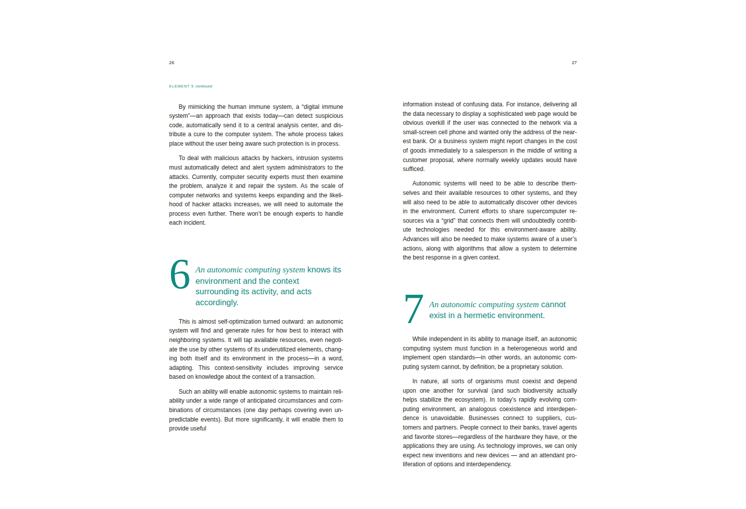26
ELEMENT 5 continued
By mimicking the human immune system, a “digital immune system”—an approach that exists today—can detect suspicious code, automatically send it to a central analysis center, and distribute a cure to the computer system. The whole process takes place without the user being aware such protection is in process.
To deal with malicious attacks by hackers, intrusion systems must automatically detect and alert system administrators to the attacks. Currently, computer security experts must then examine the problem, analyze it and repair the system. As the scale of computer networks and systems keeps expanding and the likelihood of hacker attacks increases, we will need to automate the process even further. There won’t be enough experts to handle each incident.
6
An autonomic computing system knows its environment and the context surrounding its activity, and acts accordingly.
This is almost self-optimization turned outward: an autonomic system will find and generate rules for how best to interact with neighboring systems. It will tap available resources, even negotiate the use by other systems of its underutilized elements, changing both itself and its environment in the process—in a word, adapting. This context-sensitivity includes improving service based on knowledge about the context of a transaction.
Such an ability will enable autonomic systems to maintain reliability under a wide range of anticipated circumstances and combinations of circumstances (one day perhaps covering even unpredictable events). But more significantly, it will enable them to provide useful
27
information instead of confusing data. For instance, delivering all the data necessary to display a sophisticated web page would be obvious overkill if the user was connected to the network via a small-screen cell phone and wanted only the address of the nearest bank. Or a business system might report changes in the cost of goods immediately to a salesperson in the middle of writing a customer proposal, where normally weekly updates would have sufficed.
Autonomic systems will need to be able to describe themselves and their available resources to other systems, and they will also need to be able to automatically discover other devices in the environment. Current efforts to share supercomputer resources via a “grid” that connects them will undoubtedly contribute technologies needed for this environment-aware ability. Advances will also be needed to make systems aware of a user’s actions, along with algorithms that allow a system to determine the best response in a given context.
7
An autonomic computing system cannot exist in a hermetic environment.
While independent in its ability to manage itself, an autonomic computing system must function in a heterogeneous world and implement open standards—in other words, an autonomic computing system cannot, by definition, be a proprietary solution.
In nature, all sorts of organisms must coexist and depend upon one another for survival (and such biodiversity actually helps stabilize the ecosystem). In today’s rapidly evolving computing environment, an analogous coexistence and interdependence is unavoidable. Businesses connect to suppliers, customers and partners. People connect to their banks, travel agents and favorite stores—regardless of the hardware they have, or the applications they are using. As technology improves, we can only expect new inventions and new devices — and an attendant proliferation of options and interdependency.